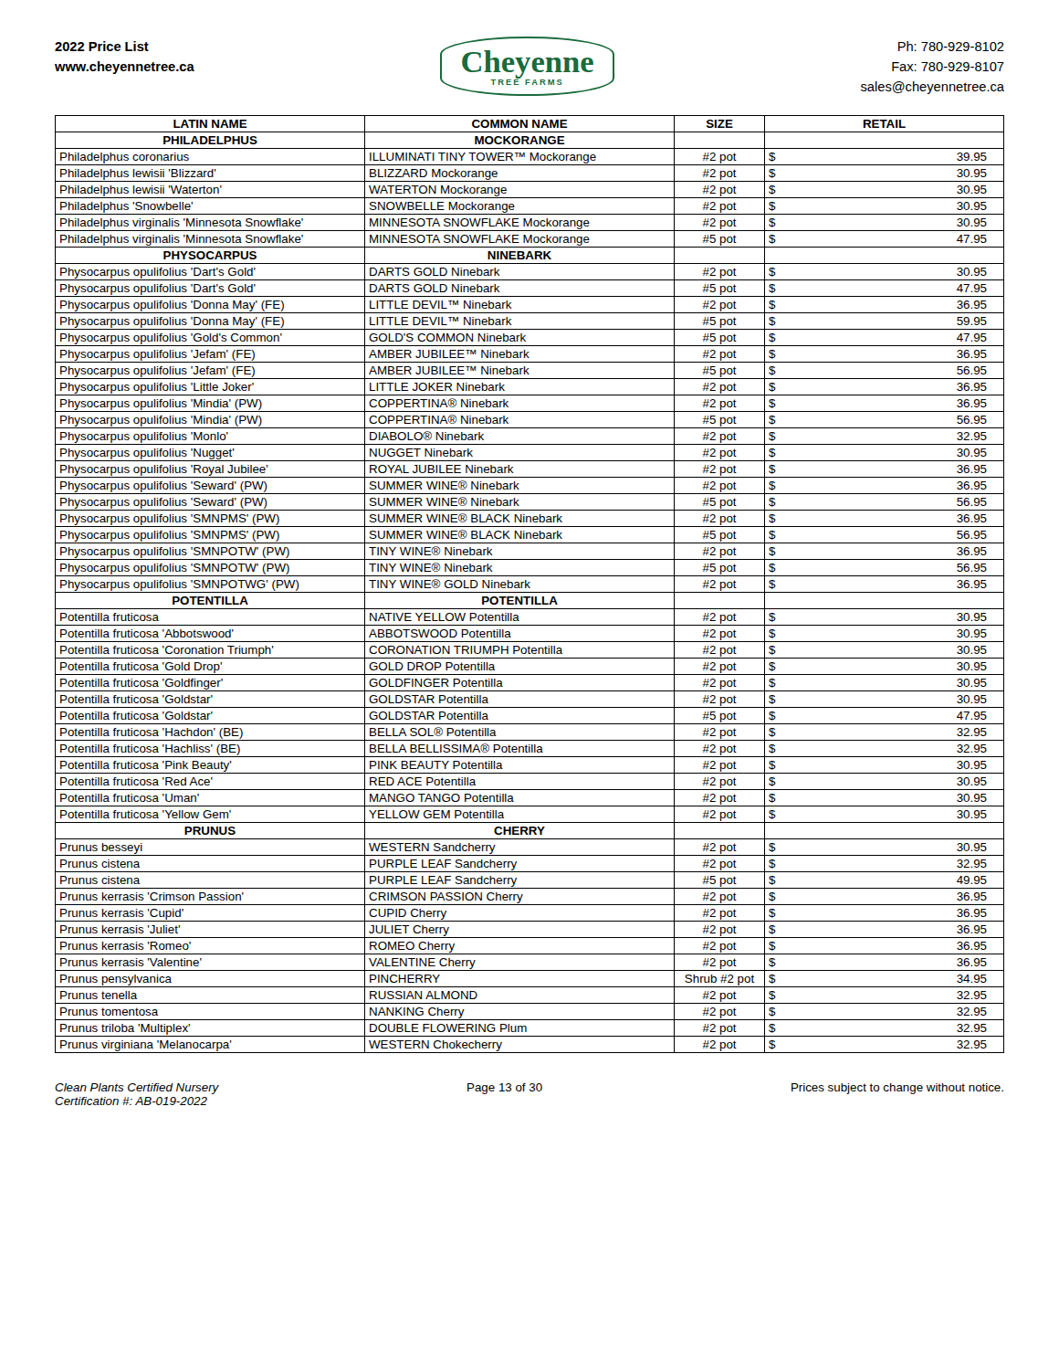2022 Price List
www.cheyennetree.ca
Cheyenne
TREE FARMS
Ph: 780-929-8102
Fax: 780-929-8107
sales@cheyennetree.ca
| LATIN NAME | COMMON NAME | SIZE | RETAIL |
| --- | --- | --- | --- |
| PHILADELPHUS | MOCKORANGE | | |
| Philadelphus coronarius | ILLUMINATI TINY TOWER™ Mockorange | #2 pot | $ | 39.95 |
| Philadelphus lewisii 'Blizzard' | BLIZZARD Mockorange | #2 pot | $ | 30.95 |
| Philadelphus lewisii 'Waterton' | WATERTON Mockorange | #2 pot | $ | 30.95 |
| Philadelphus 'Snowbelle' | SNOWBELLE Mockorange | #2 pot | $ | 30.95 |
| Philadelphus virginalis 'Minnesota Snowflake' | MINNESOTA SNOWFLAKE Mockorange | #2 pot | $ | 30.95 |
| Philadelphus virginalis 'Minnesota Snowflake' | MINNESOTA SNOWFLAKE Mockorange | #5 pot | $ | 47.95 |
| PHYSOCARPUS | NINEBARK | | |
| Physocarpus opulifolius 'Dart's Gold' | DARTS GOLD Ninebark | #2 pot | $ | 30.95 |
| Physocarpus opulifolius 'Dart's Gold' | DARTS GOLD Ninebark | #5 pot | $ | 47.95 |
| Physocarpus opulifolius 'Donna May' (FE) | LITTLE DEVIL™ Ninebark | #2 pot | $ | 36.95 |
| Physocarpus opulifolius 'Donna May' (FE) | LITTLE DEVIL™ Ninebark | #5 pot | $ | 59.95 |
| Physocarpus opulifolius 'Gold's Common' | GOLD'S COMMON Ninebark | #5 pot | $ | 47.95 |
| Physocarpus opulifolius 'Jefam' (FE) | AMBER JUBILEE™ Ninebark | #2 pot | $ | 36.95 |
| Physocarpus opulifolius 'Jefam' (FE) | AMBER JUBILEE™ Ninebark | #5 pot | $ | 56.95 |
| Physocarpus opulifolius 'Little Joker' | LITTLE JOKER Ninebark | #2 pot | $ | 36.95 |
| Physocarpus opulifolius 'Mindia' (PW) | COPPERTINA® Ninebark | #2 pot | $ | 36.95 |
| Physocarpus opulifolius 'Mindia' (PW) | COPPERTINA® Ninebark | #5 pot | $ | 56.95 |
| Physocarpus opulifolius 'Monlo' | DIABOLO® Ninebark | #2 pot | $ | 32.95 |
| Physocarpus opulifolius 'Nugget' | NUGGET Ninebark | #2 pot | $ | 30.95 |
| Physocarpus opulifolius 'Royal Jubilee' | ROYAL JUBILEE Ninebark | #2 pot | $ | 36.95 |
| Physocarpus opulifolius 'Seward' (PW) | SUMMER WINE® Ninebark | #2 pot | $ | 36.95 |
| Physocarpus opulifolius 'Seward' (PW) | SUMMER WINE® Ninebark | #5 pot | $ | 56.95 |
| Physocarpus opulifolius 'SMNPMS' (PW) | SUMMER WINE® BLACK Ninebark | #2 pot | $ | 36.95 |
| Physocarpus opulifolius 'SMNPMS' (PW) | SUMMER WINE® BLACK Ninebark | #5 pot | $ | 56.95 |
| Physocarpus opulifolius 'SMNPOTW' (PW) | TINY WINE® Ninebark | #2 pot | $ | 36.95 |
| Physocarpus opulifolius 'SMNPOTW' (PW) | TINY WINE® Ninebark | #5 pot | $ | 56.95 |
| Physocarpus opulifolius 'SMNPOTWG' (PW) | TINY WINE® GOLD Ninebark | #2 pot | $ | 36.95 |
| POTENTILLA | POTENTILLA | | |
| Potentilla fruticosa | NATIVE YELLOW Potentilla | #2 pot | $ | 30.95 |
| Potentilla fruticosa 'Abbotswood' | ABBOTSWOOD Potentilla | #2 pot | $ | 30.95 |
| Potentilla fruticosa 'Coronation Triumph' | CORONATION TRIUMPH Potentilla | #2 pot | $ | 30.95 |
| Potentilla fruticosa 'Gold Drop' | GOLD DROP Potentilla | #2 pot | $ | 30.95 |
| Potentilla fruticosa 'Goldfinger' | GOLDFINGER Potentilla | #2 pot | $ | 30.95 |
| Potentilla fruticosa 'Goldstar' | GOLDSTAR Potentilla | #2 pot | $ | 30.95 |
| Potentilla fruticosa 'Goldstar' | GOLDSTAR Potentilla | #5 pot | $ | 47.95 |
| Potentilla fruticosa 'Hachdon' (BE) | BELLA SOL® Potentilla | #2 pot | $ | 32.95 |
| Potentilla fruticosa 'Hachliss' (BE) | BELLA BELLISSIMA® Potentilla | #2 pot | $ | 32.95 |
| Potentilla fruticosa 'Pink Beauty' | PINK BEAUTY Potentilla | #2 pot | $ | 30.95 |
| Potentilla fruticosa 'Red Ace' | RED ACE Potentilla | #2 pot | $ | 30.95 |
| Potentilla fruticosa 'Uman' | MANGO TANGO Potentilla | #2 pot | $ | 30.95 |
| Potentilla fruticosa 'Yellow Gem' | YELLOW GEM Potentilla | #2 pot | $ | 30.95 |
| PRUNUS | CHERRY | | |
| Prunus besseyi | WESTERN Sandcherry | #2 pot | $ | 30.95 |
| Prunus cistena | PURPLE LEAF Sandcherry | #2 pot | $ | 32.95 |
| Prunus cistena | PURPLE LEAF Sandcherry | #5 pot | $ | 49.95 |
| Prunus kerrasis 'Crimson Passion' | CRIMSON PASSION Cherry | #2 pot | $ | 36.95 |
| Prunus kerrasis 'Cupid' | CUPID Cherry | #2 pot | $ | 36.95 |
| Prunus kerrasis 'Juliet' | JULIET Cherry | #2 pot | $ | 36.95 |
| Prunus kerrasis 'Romeo' | ROMEO Cherry | #2 pot | $ | 36.95 |
| Prunus kerrasis 'Valentine' | VALENTINE Cherry | #2 pot | $ | 36.95 |
| Prunus pensylvanica | PINCHERRY | Shrub #2 pot | $ | 34.95 |
| Prunus tenella | RUSSIAN ALMOND | #2 pot | $ | 32.95 |
| Prunus tomentosa | NANKING Cherry | #2 pot | $ | 32.95 |
| Prunus triloba 'Multiplex' | DOUBLE FLOWERING Plum | #2 pot | $ | 32.95 |
| Prunus virginiana 'Melanocarpa' | WESTERN Chokecherry | #2 pot | $ | 32.95 |
Clean Plants Certified Nursery
Certification #: AB-019-2022
Page 13 of 30
Prices subject to change without notice.